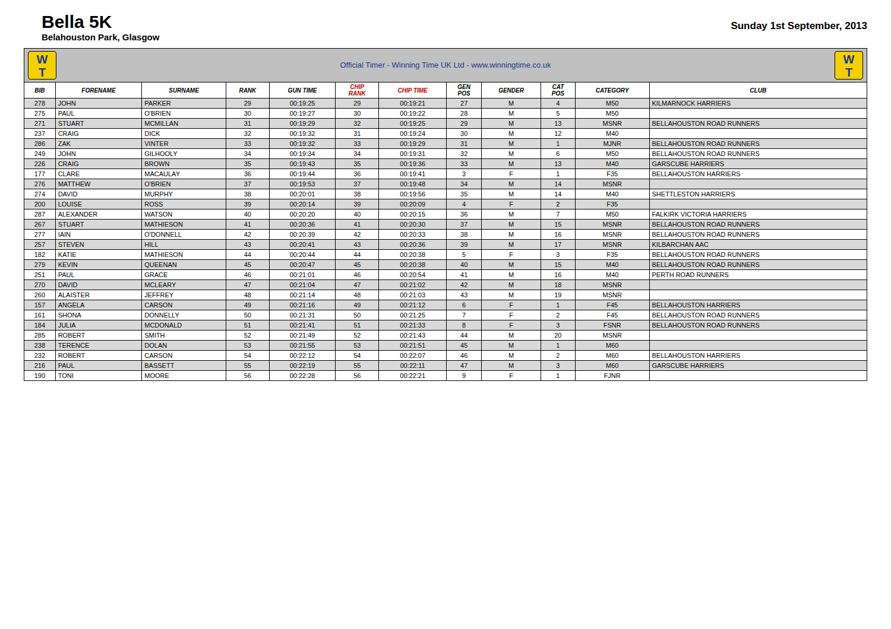Bella 5K
Belahouston Park, Glasgow
Sunday 1st September, 2013
W
T
Official Timer - Winning Time UK Ltd - www.winningtime.co.uk
W
T
| BIB | FORENAME | SURNAME | RANK | GUN TIME | CHIP RANK | CHIP TIME | GEN POS | GENDER | CAT POS | CATEGORY | CLUB |
| --- | --- | --- | --- | --- | --- | --- | --- | --- | --- | --- | --- |
| 278 | JOHN | PARKER | 29 | 00:19:25 | 29 | 00:19:21 | 27 | M | 4 | M50 | KILMARNOCK HARRIERS |
| 275 | PAUL | O'BRIEN | 30 | 00:19:27 | 30 | 00:19:22 | 28 | M | 5 | M50 | |
| 271 | STUART | MCMILLAN | 31 | 00:19:29 | 32 | 00:19:25 | 29 | M | 13 | MSNR | BELLAHOUSTON ROAD RUNNERS |
| 237 | CRAIG | DICK | 32 | 00:19:32 | 31 | 00:19:24 | 30 | M | 12 | M40 | |
| 286 | ZAK | VINTER | 33 | 00:19:32 | 33 | 00:19:29 | 31 | M | 1 | MJNR | BELLAHOUSTON ROAD RUNNERS |
| 249 | JOHN | GILHOOLY | 34 | 00:19:34 | 34 | 00:19:31 | 32 | M | 6 | M50 | BELLAHOUSTON ROAD RUNNERS |
| 226 | CRAIG | BROWN | 35 | 00:19:43 | 35 | 00:19:36 | 33 | M | 13 | M40 | GARSCUBE HARRIERS |
| 177 | CLARE | MACAULAY | 36 | 00:19:44 | 36 | 00:19:41 | 3 | F | 1 | F35 | BELLAHOUSTON HARRIERS |
| 276 | MATTHEW | O'BRIEN | 37 | 00:19:53 | 37 | 00:19:48 | 34 | M | 14 | MSNR | |
| 274 | DAVID | MURPHY | 38 | 00:20:01 | 38 | 00:19:56 | 35 | M | 14 | M40 | SHETTLESTON HARRIERS |
| 200 | LOUISE | ROSS | 39 | 00:20:14 | 39 | 00:20:09 | 4 | F | 2 | F35 | |
| 287 | ALEXANDER | WATSON | 40 | 00:20:20 | 40 | 00:20:15 | 36 | M | 7 | M50 | FALKIRK VICTORIA HARRIERS |
| 267 | STUART | MATHIESON | 41 | 00:20:36 | 41 | 00:20:30 | 37 | M | 15 | MSNR | BELLAHOUSTON ROAD RUNNERS |
| 277 | IAIN | O'DONNELL | 42 | 00:20:39 | 42 | 00:20:33 | 38 | M | 16 | MSNR | BELLAHOUSTON ROAD RUNNERS |
| 257 | STEVEN | HILL | 43 | 00:20:41 | 43 | 00:20:36 | 39 | M | 17 | MSNR | KILBARCHAN AAC |
| 182 | KATIE | MATHIESON | 44 | 00:20:44 | 44 | 00:20:38 | 5 | F | 3 | F35 | BELLAHOUSTON ROAD RUNNERS |
| 279 | KEVIN | QUEENAN | 45 | 00:20:47 | 45 | 00:20:38 | 40 | M | 15 | M40 | BELLAHOUSTON ROAD RUNNERS |
| 251 | PAUL | GRACE | 46 | 00:21:01 | 46 | 00:20:54 | 41 | M | 16 | M40 | PERTH ROAD RUNNERS |
| 270 | DAVID | MCLEARY | 47 | 00:21:04 | 47 | 00:21:02 | 42 | M | 18 | MSNR | |
| 260 | ALAISTER | JEFFREY | 48 | 00:21:14 | 48 | 00:21:03 | 43 | M | 19 | MSNR | |
| 157 | ANGELA | CARSON | 49 | 00:21:16 | 49 | 00:21:12 | 6 | F | 1 | F45 | BELLAHOUSTON HARRIERS |
| 161 | SHONA | DONNELLY | 50 | 00:21:31 | 50 | 00:21:25 | 7 | F | 2 | F45 | BELLAHOUSTON ROAD RUNNERS |
| 184 | JULIA | MCDONALD | 51 | 00:21:41 | 51 | 00:21:33 | 8 | F | 3 | FSNR | BELLAHOUSTON ROAD RUNNERS |
| 285 | ROBERT | SMITH | 52 | 00:21:49 | 52 | 00:21:43 | 44 | M | 20 | MSNR | |
| 238 | TERENCE | DOLAN | 53 | 00:21:55 | 53 | 00:21:51 | 45 | M | 1 | M60 | |
| 232 | ROBERT | CARSON | 54 | 00:22:12 | 54 | 00:22:07 | 46 | M | 2 | M60 | BELLAHOUSTON HARRIERS |
| 216 | PAUL | BASSETT | 55 | 00:22:19 | 55 | 00:22:11 | 47 | M | 3 | M60 | GARSCUBE HARRIERS |
| 190 | TONI | MOORE | 56 | 00:22:28 | 56 | 00:22:21 | 9 | F | 1 | FJNR | |